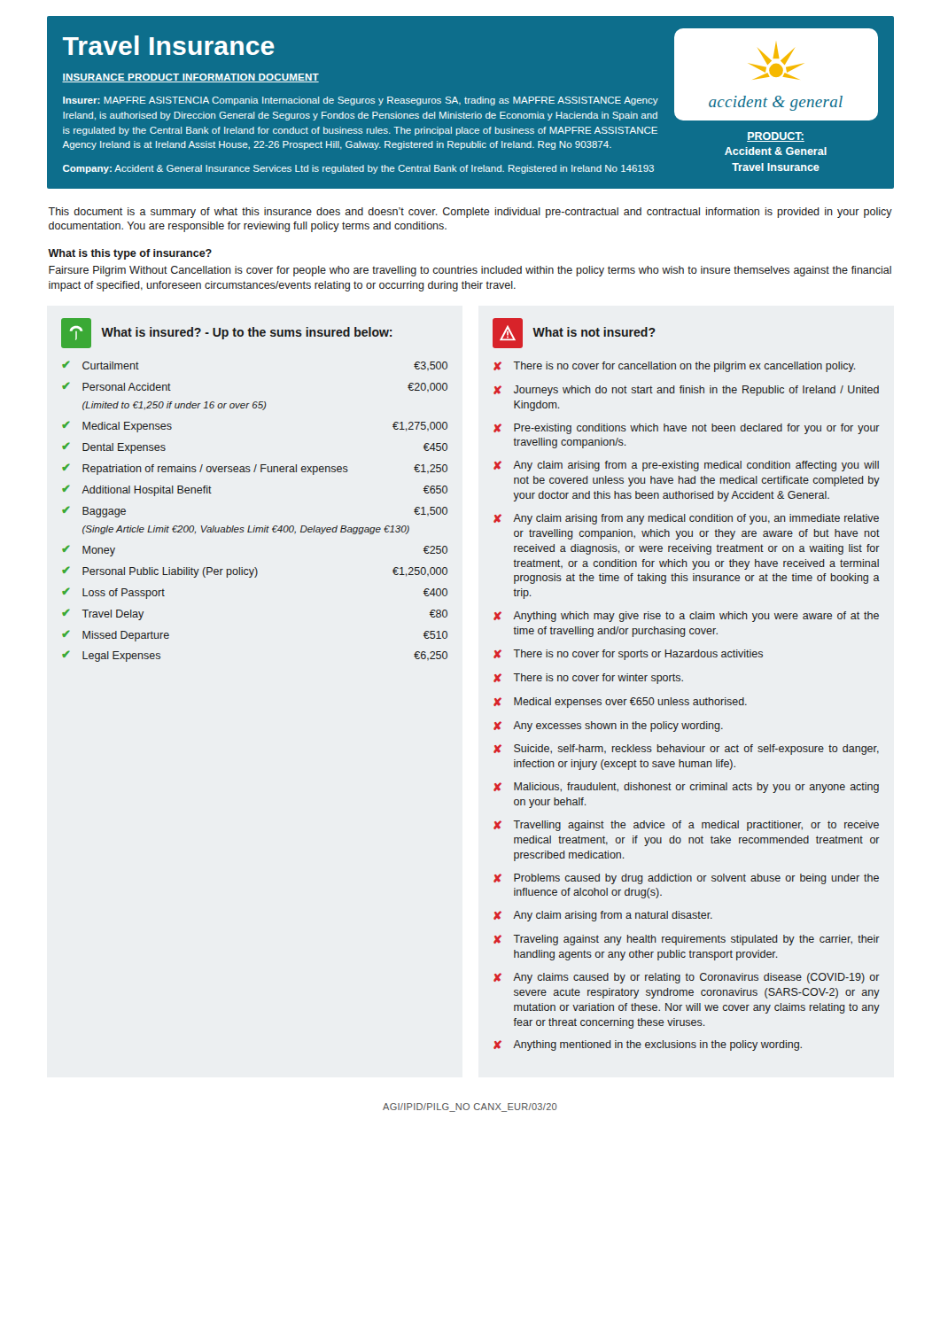Travel Insurance
INSURANCE PRODUCT INFORMATION DOCUMENT
Insurer: MAPFRE ASISTENCIA Compania Internacional de Seguros y Reaseguros SA, trading as MAPFRE ASSISTANCE Agency Ireland, is authorised by Direccion General de Seguros y Fondos de Pensiones del Ministerio de Economia y Hacienda in Spain and is regulated by the Central Bank of Ireland for conduct of business rules. The principal place of business of MAPFRE ASSISTANCE Agency Ireland is at Ireland Assist House, 22-26 Prospect Hill, Galway. Registered in Republic of Ireland. Reg No 903874.
Company: Accident & General Insurance Services Ltd is regulated by the Central Bank of Ireland. Registered in Ireland No 146193
accident & general
PRODUCT:
Accident & General
Travel Insurance
This document is a summary of what this insurance does and doesn’t cover. Complete individual pre-contractual and contractual information is provided in your policy documentation. You are responsible for reviewing full policy terms and conditions.
What is this type of insurance?
Fairsure Pilgrim Without Cancellation is cover for people who are travelling to countries included within the policy terms who wish to insure themselves against the financial impact of specified, unforeseen circumstances/events relating to or occurring during their travel.
What is insured? - Up to the sums insured below:
✔Curtailment€3,500
✔Personal Accident€20,000
(Limited to €1,250 if under 16 or over 65)
✔Medical Expenses€1,275,000
✔Dental Expenses€450
✔Repatriation of remains / overseas / Funeral expenses€1,250
✔Additional Hospital Benefit€650
✔Baggage€1,500
(Single Article Limit €200, Valuables Limit €400, Delayed Baggage €130)
✔Money€250
✔Personal Public Liability (Per policy)€1,250,000
✔Loss of Passport€400
✔Travel Delay€80
✔Missed Departure€510
✔Legal Expenses€6,250
What is not insured?
✘There is no cover for cancellation on the pilgrim ex cancellation policy.
✘Journeys which do not start and finish in the Republic of Ireland / United Kingdom.
✘Pre-existing conditions which have not been declared for you or for your travelling companion/s.
✘Any claim arising from a pre-existing medical condition affecting you will not be covered unless you have had the medical certificate completed by your doctor and this has been authorised by Accident & General.
✘Any claim arising from any medical condition of you, an immediate relative or travelling companion, which you or they are aware of but have not received a diagnosis, or were receiving treatment or on a waiting list for treatment, or a condition for which you or they have received a terminal prognosis at the time of taking this insurance or at the time of booking a trip.
✘Anything which may give rise to a claim which you were aware of at the time of travelling and/or purchasing cover.
✘There is no cover for sports or Hazardous activities
✘There is no cover for winter sports.
✘Medical expenses over €650 unless authorised.
✘Any excesses shown in the policy wording.
✘Suicide, self-harm, reckless behaviour or act of self-exposure to danger, infection or injury (except to save human life).
✘Malicious, fraudulent, dishonest or criminal acts by you or anyone acting on your behalf.
✘Travelling against the advice of a medical practitioner, or to receive medical treatment, or if you do not take recommended treatment or prescribed medication.
✘Problems caused by drug addiction or solvent abuse or being under the influence of alcohol or drug(s).
✘Any claim arising from a natural disaster.
✘Traveling against any health requirements stipulated by the carrier, their handling agents or any other public transport provider.
✘Any claims caused by or relating to Coronavirus disease (COVID-19) or severe acute respiratory syndrome coronavirus (SARS-COV-2) or any mutation or variation of these. Nor will we cover any claims relating to any fear or threat concerning these viruses.
✘Anything mentioned in the exclusions in the policy wording.
AGI/IPID/PILG_NO CANX_EUR/03/20